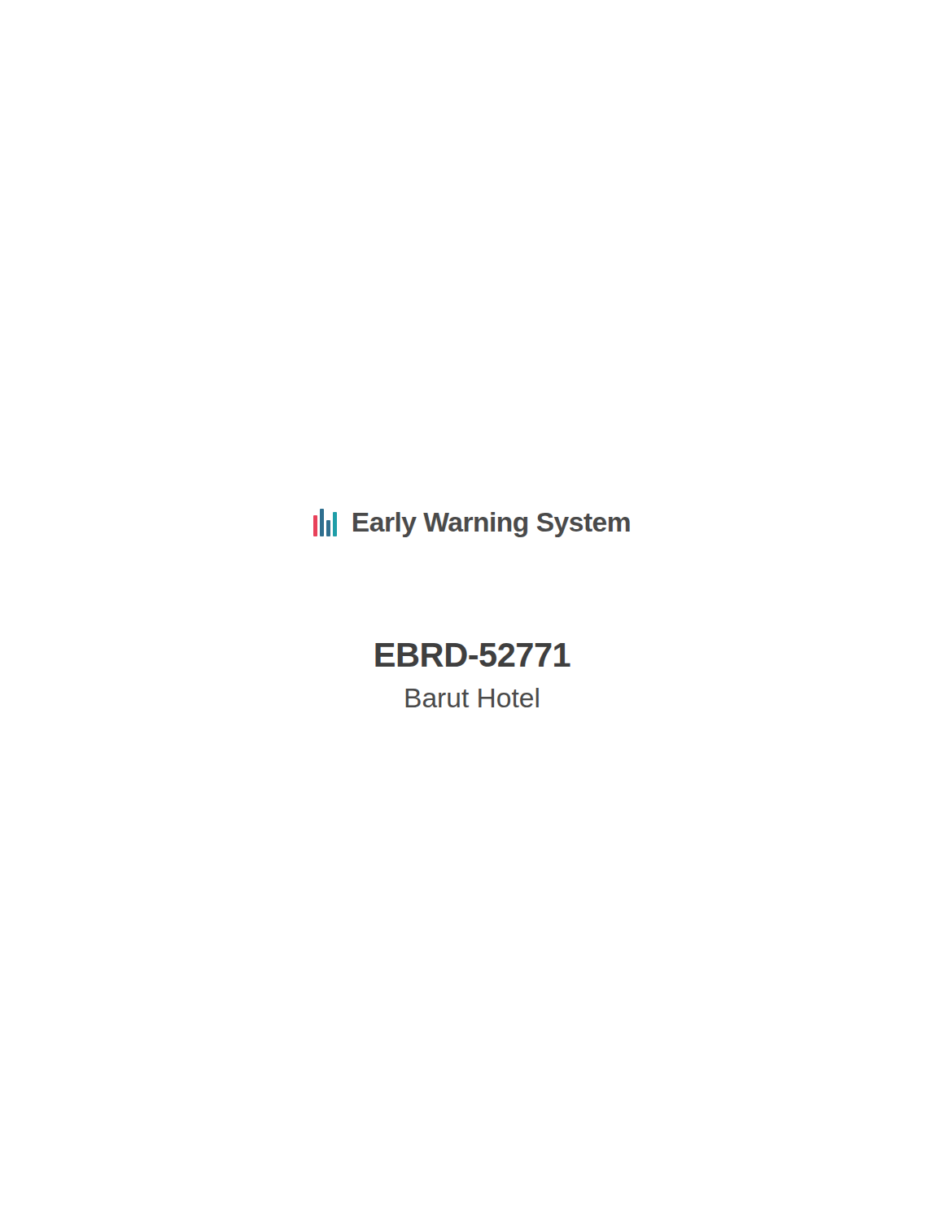Early Warning System
EBRD-52771
Barut Hotel